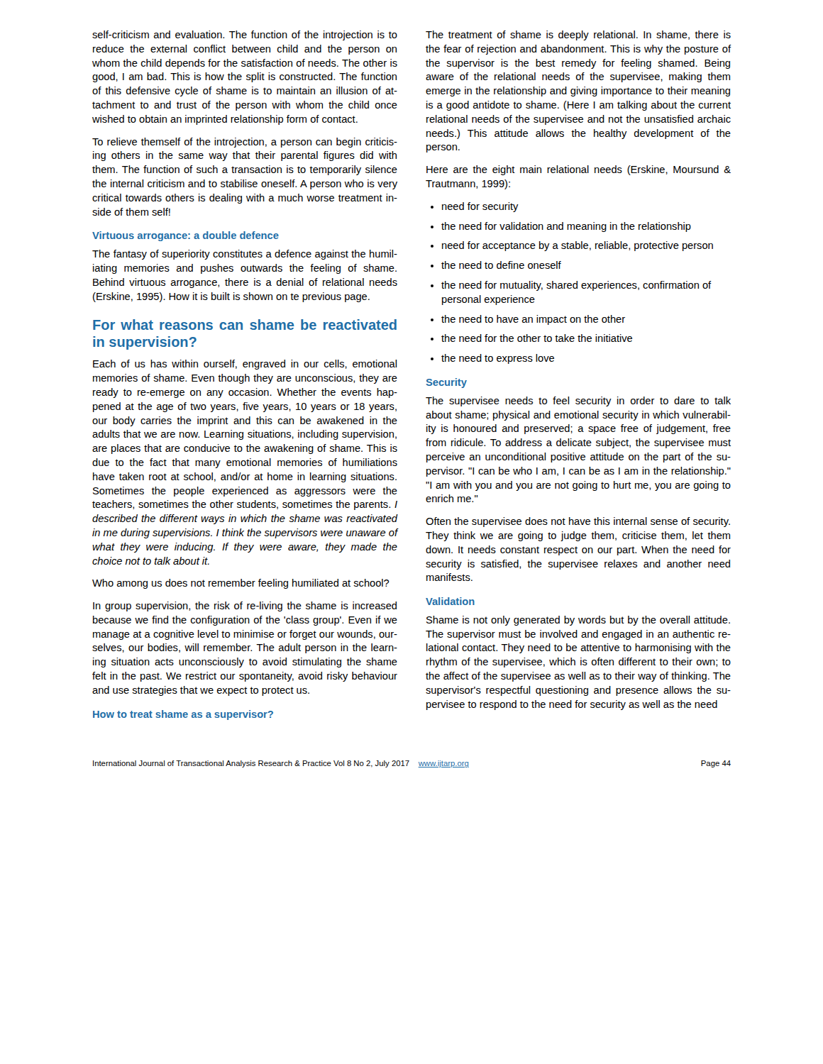self-criticism and evaluation. The function of the introjection is to reduce the external conflict between child and the person on whom the child depends for the satisfaction of needs. The other is good, I am bad. This is how the split is constructed. The function of this defensive cycle of shame is to maintain an illusion of attachment to and trust of the person with whom the child once wished to obtain an imprinted relationship form of contact.
To relieve themself of the introjection, a person can begin criticising others in the same way that their parental figures did with them. The function of such a transaction is to temporarily silence the internal criticism and to stabilise oneself. A person who is very critical towards others is dealing with a much worse treatment inside of them self!
Virtuous arrogance: a double defence
The fantasy of superiority constitutes a defence against the humiliating memories and pushes outwards the feeling of shame. Behind virtuous arrogance, there is a denial of relational needs (Erskine, 1995). How it is built is shown on te previous page.
For what reasons can shame be reactivated in supervision?
Each of us has within ourself, engraved in our cells, emotional memories of shame. Even though they are unconscious, they are ready to re-emerge on any occasion. Whether the events happened at the age of two years, five years, 10 years or 18 years, our body carries the imprint and this can be awakened in the adults that we are now. Learning situations, including supervision, are places that are conducive to the awakening of shame. This is due to the fact that many emotional memories of humiliations have taken root at school, and/or at home in learning situations. Sometimes the people experienced as aggressors were the teachers, sometimes the other students, sometimes the parents. I described the different ways in which the shame was reactivated in me during supervisions. I think the supervisors were unaware of what they were inducing. If they were aware, they made the choice not to talk about it.
Who among us does not remember feeling humiliated at school?
In group supervision, the risk of re-living the shame is increased because we find the configuration of the 'class group'. Even if we manage at a cognitive level to minimise or forget our wounds, ourselves, our bodies, will remember. The adult person in the learning situation acts unconsciously to avoid stimulating the shame felt in the past. We restrict our spontaneity, avoid risky behaviour and use strategies that we expect to protect us.
How to treat shame as a supervisor?
The treatment of shame is deeply relational. In shame, there is the fear of rejection and abandonment. This is why the posture of the supervisor is the best remedy for feeling shamed. Being aware of the relational needs of the supervisee, making them emerge in the relationship and giving importance to their meaning is a good antidote to shame. (Here I am talking about the current relational needs of the supervisee and not the unsatisfied archaic needs.) This attitude allows the healthy development of the person.
Here are the eight main relational needs (Erskine, Moursund & Trautmann, 1999):
need for security
the need for validation and meaning in the relationship
need for acceptance by a stable, reliable, protective person
the need to define oneself
the need for mutuality, shared experiences, confirmation of personal experience
the need to have an impact on the other
the need for the other to take the initiative
the need to express love
Security
The supervisee needs to feel security in order to dare to talk about shame; physical and emotional security in which vulnerability is honoured and preserved; a space free of judgement, free from ridicule. To address a delicate subject, the supervisee must perceive an unconditional positive attitude on the part of the supervisor. "I can be who I am, I can be as I am in the relationship." "I am with you and you are not going to hurt me, you are going to enrich me."
Often the supervisee does not have this internal sense of security. They think we are going to judge them, criticise them, let them down. It needs constant respect on our part. When the need for security is satisfied, the supervisee relaxes and another need manifests.
Validation
Shame is not only generated by words but by the overall attitude. The supervisor must be involved and engaged in an authentic relational contact. They need to be attentive to harmonising with the rhythm of the supervisee, which is often different to their own; to the affect of the supervisee as well as to their way of thinking. The supervisor's respectful questioning and presence allows the supervisee to respond to the need for security as well as the need
International Journal of Transactional Analysis Research & Practice Vol 8 No 2, July 2017 www.ijtarp.org
Page 44